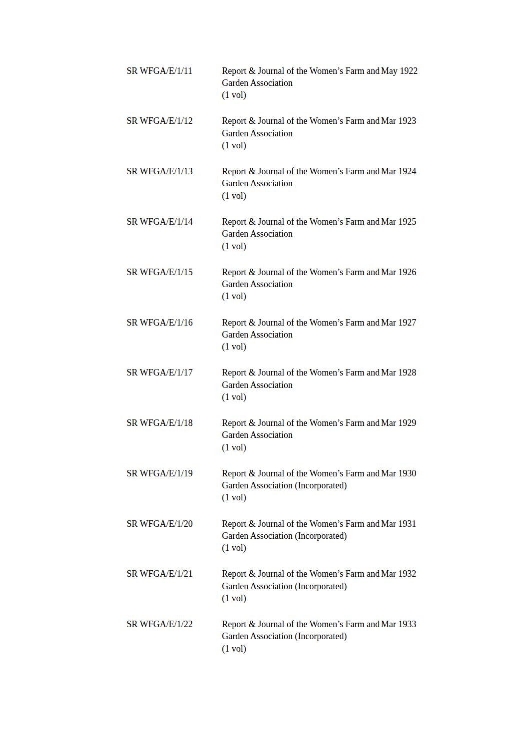| SR WFGA/E/1/11 | Report & Journal of the Women’s Farm and Garden Association (1 vol) | May 1922 |
| SR WFGA/E/1/12 | Report & Journal of the Women’s Farm and Garden Association (1 vol) | Mar 1923 |
| SR WFGA/E/1/13 | Report & Journal of the Women’s Farm and Garden Association (1 vol) | Mar 1924 |
| SR WFGA/E/1/14 | Report & Journal of the Women’s Farm and Garden Association (1 vol) | Mar 1925 |
| SR WFGA/E/1/15 | Report & Journal of the Women’s Farm and Garden Association (1 vol) | Mar 1926 |
| SR WFGA/E/1/16 | Report & Journal of the Women’s Farm and Garden Association (1 vol) | Mar 1927 |
| SR WFGA/E/1/17 | Report & Journal of the Women’s Farm and Garden Association (1 vol) | Mar 1928 |
| SR WFGA/E/1/18 | Report & Journal of the Women’s Farm and Garden Association (1 vol) | Mar 1929 |
| SR WFGA/E/1/19 | Report & Journal of the Women’s Farm and Garden Association (Incorporated) (1 vol) | Mar 1930 |
| SR WFGA/E/1/20 | Report & Journal of the Women’s Farm and Garden Association (Incorporated) (1 vol) | Mar 1931 |
| SR WFGA/E/1/21 | Report & Journal of the Women’s Farm and Garden Association (Incorporated) (1 vol) | Mar 1932 |
| SR WFGA/E/1/22 | Report & Journal of the Women’s Farm and Garden Association (Incorporated) (1 vol) | Mar 1933 |